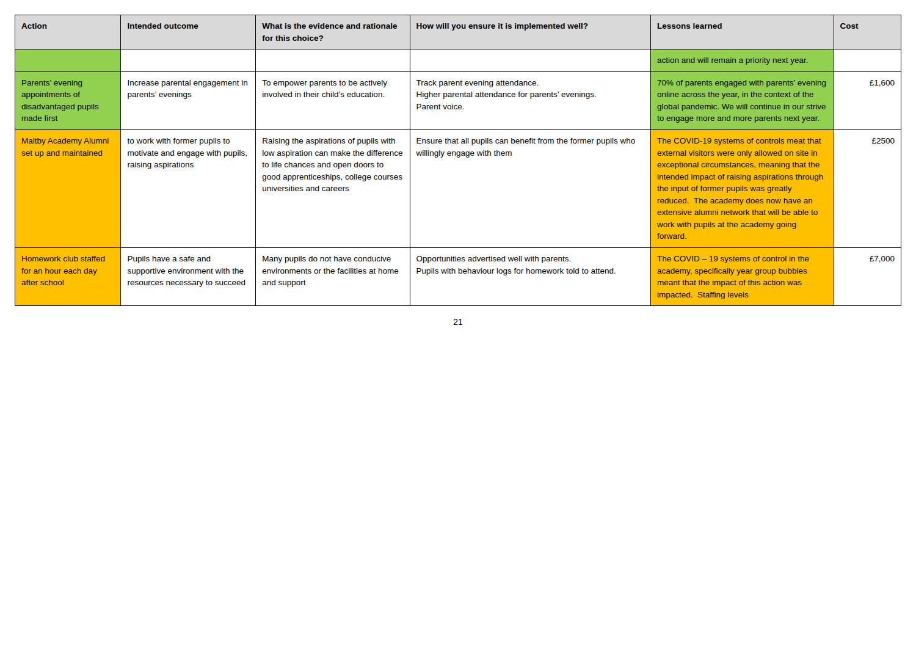| Action | Intended outcome | What is the evidence and rationale for this choice? | How will you ensure it is implemented well? | Lessons learned | Cost |
| --- | --- | --- | --- | --- | --- |
| | | | | action and will remain a priority next year. | |
| Parents’ evening appointments of disadvantaged pupils made first | Increase parental engagement in parents’ evenings | To empower parents to be actively involved in their child’s education. | Track parent evening attendance. Higher parental attendance for parents’ evenings. Parent voice. | 70% of parents engaged with parents’ evening online across the year, in the context of the global pandemic. We will continue in our strive to engage more and more parents next year. | £1,600 |
| Maltby Academy Alumni set up and maintained | to work with former pupils to motivate and engage with pupils, raising aspirations | Raising the aspirations of pupils with low aspiration can make the difference to life chances and open doors to good apprenticeships, college courses universities and careers | Ensure that all pupils can benefit from the former pupils who willingly engage with them | The COVID-19 systems of controls meat that external visitors were only allowed on site in exceptional circumstances, meaning that the intended impact of raising aspirations through the input of former pupils was greatly reduced. The academy does now have an extensive alumni network that will be able to work with pupils at the academy going forward. | £2500 |
| Homework club staffed for an hour each day after school | Pupils have a safe and supportive environment with the resources necessary to succeed | Many pupils do not have conducive environments or the facilities at home and support | Opportunities advertised well with parents. Pupils with behaviour logs for homework told to attend. | The COVID – 19 systems of control in the academy, specifically year group bubbles meant that the impact of this action was impacted. Staffing levels | £7,000 |
21